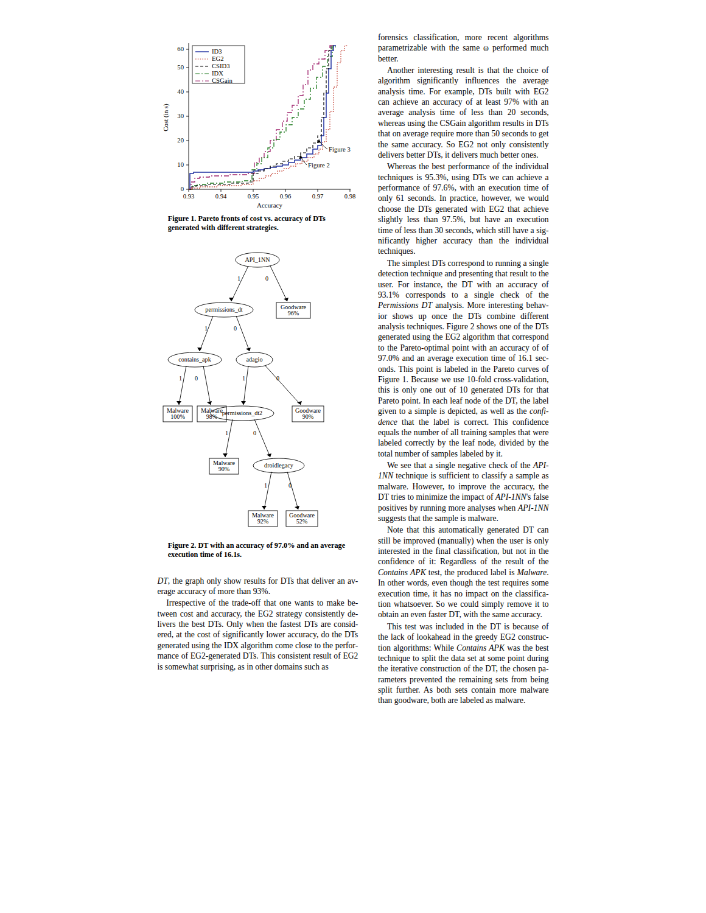0 10 20 30 40 50 60 0.93 0.94 0.95 0.96 0.97 0.98 Accuracy Cost (in s) ID3 EG2 CSID3 IDX CSGain Figure 3 Figure 2
Figure 1. Pareto fronts of cost vs. accuracy of DTs generated with different strategies.
API_1NN permissions_dt Goodware 96% contains_apk adagio Malware 100% Malware 98% permissions_dt2 Goodware 90% Malware 90% droidlegacy Malware 92% Goodware 52% 1 0 1 0 1 0 1 0 1 0 1 0
Figure 2. DT with an accuracy of 97.0% and an average execution time of 16.1s.
DT, the graph only show results for DTs that deliver an average accuracy of more than 93%.
Irrespective of the trade-off that one wants to make between cost and accuracy, the EG2 strategy consistently delivers the best DTs. Only when the fastest DTs are considered, at the cost of significantly lower accuracy, do the DTs generated using the IDX algorithm come close to the performance of EG2-generated DTs. This consistent result of EG2 is somewhat surprising, as in other domains such as
forensics classification, more recent algorithms parametrizable with the same ω performed much better.
Another interesting result is that the choice of algorithm significantly influences the average analysis time. For example, DTs built with EG2 can achieve an accuracy of at least 97% with an average analysis time of less than 20 seconds, whereas using the CSGain algorithm results in DTs that on average require more than 50 seconds to get the same accuracy. So EG2 not only consistently delivers better DTs, it delivers much better ones.
Whereas the best performance of the individual techniques is 95.3%, using DTs we can achieve a performance of 97.6%, with an execution time of only 61 seconds. In practice, however, we would choose the DTs generated with EG2 that achieve slightly less than 97.5%, but have an execution time of less than 30 seconds, which still have a significantly higher accuracy than the individual techniques.
The simplest DTs correspond to running a single detection technique and presenting that result to the user. For instance, the DT with an accuracy of 93.1% corresponds to a single check of the Permissions DT analysis. More interesting behavior shows up once the DTs combine different analysis techniques. Figure 2 shows one of the DTs generated using the EG2 algorithm that correspond to the Pareto-optimal point with an accuracy of of 97.0% and an average execution time of 16.1 seconds. This point is labeled in the Pareto curves of Figure 1. Because we use 10-fold cross-validation, this is only one out of 10 generated DTs for that Pareto point. In each leaf node of the DT, the label given to a simple is depicted, as well as the confidence that the label is correct. This confidence equals the number of all training samples that were labeled correctly by the leaf node, divided by the total number of samples labeled by it.
We see that a single negative check of the API-1NN technique is sufficient to classify a sample as malware. However, to improve the accuracy, the DT tries to minimize the impact of API-1NN's false positives by running more analyses when API-1NN suggests that the sample is malware.
Note that this automatically generated DT can still be improved (manually) when the user is only interested in the final classification, but not in the confidence of it: Regardless of the result of the Contains APK test, the produced label is Malware. In other words, even though the test requires some execution time, it has no impact on the classification whatsoever. So we could simply remove it to obtain an even faster DT, with the same accuracy.
This test was included in the DT is because of the lack of lookahead in the greedy EG2 construction algorithms: While Contains APK was the best technique to split the data set at some point during the iterative construction of the DT, the chosen parameters prevented the remaining sets from being split further. As both sets contain more malware than goodware, both are labeled as malware.